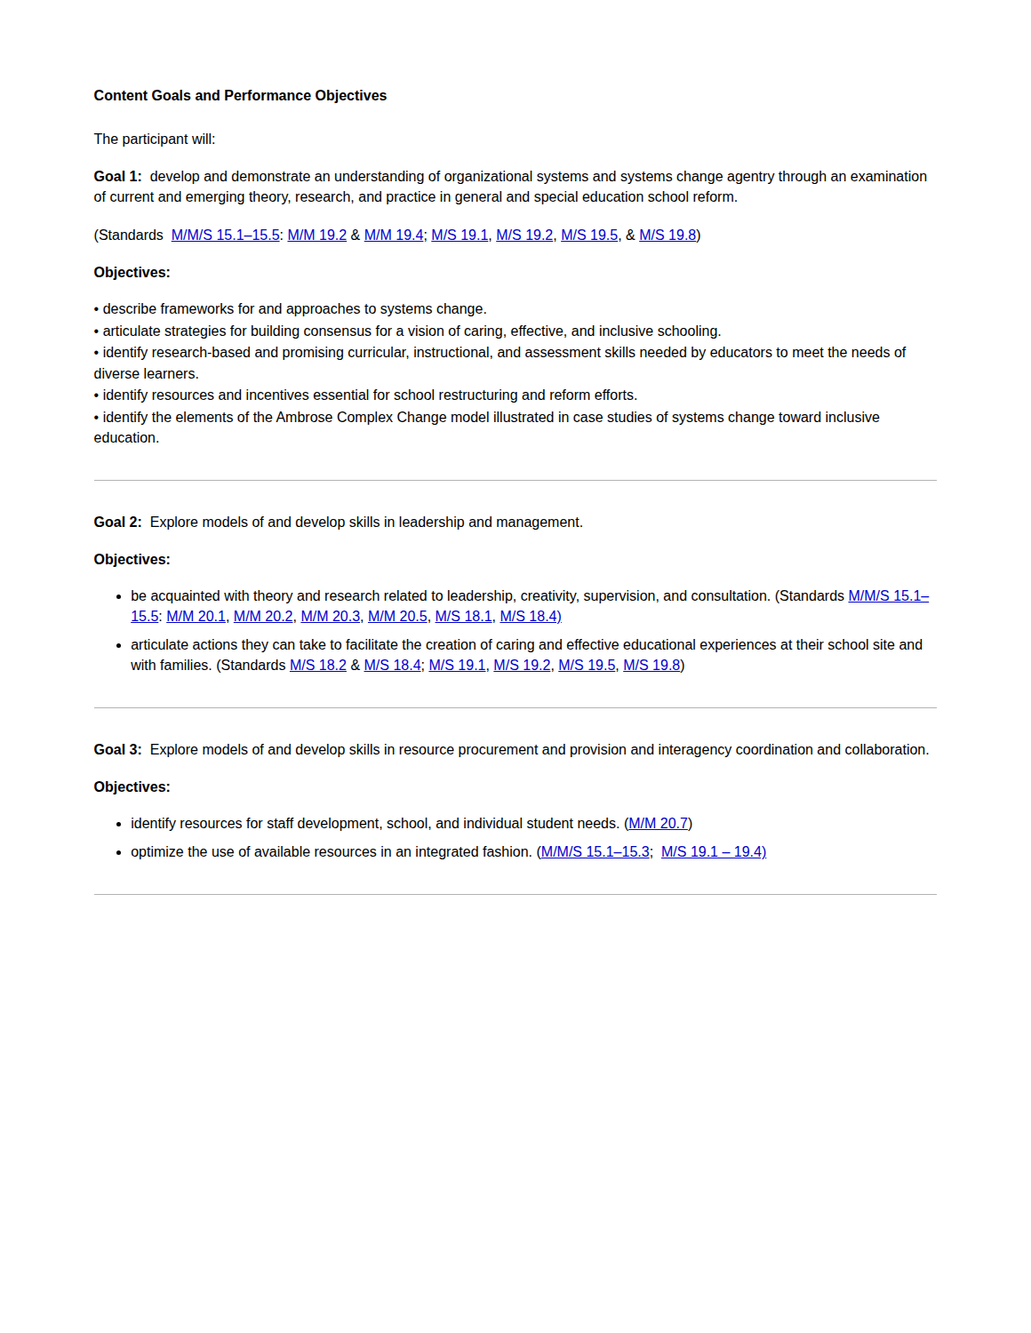Content Goals and Performance Objectives
The participant will:
Goal 1: develop and demonstrate an understanding of organizational systems and systems change agentry through an examination of current and emerging theory, research, and practice in general and special education school reform.
(Standards M/M/S 15.1–15.5: M/M 19.2 & M/M 19.4; M/S 19.1, M/S 19.2, M/S 19.5, & M/S 19.8)
Objectives:
describe frameworks for and approaches to systems change.
articulate strategies for building consensus for a vision of caring, effective, and inclusive schooling.
identify research-based and promising curricular, instructional, and assessment skills needed by educators to meet the needs of diverse learners.
identify resources and incentives essential for school restructuring and reform efforts.
identify the elements of the Ambrose Complex Change model illustrated in case studies of systems change toward inclusive education.
Goal 2: Explore models of and develop skills in leadership and management.
Objectives:
be acquainted with theory and research related to leadership, creativity, supervision, and consultation. (Standards M/M/S 15.1–15.5: M/M 20.1, M/M 20.2, M/M 20.3, M/M 20.5, M/S 18.1, M/S 18.4)
articulate actions they can take to facilitate the creation of caring and effective educational experiences at their school site and with families. (Standards M/S 18.2 & M/S 18.4; M/S 19.1, M/S 19.2, M/S 19.5, M/S 19.8)
Goal 3: Explore models of and develop skills in resource procurement and provision and interagency coordination and collaboration.
Objectives:
identify resources for staff development, school, and individual student needs. (M/M 20.7)
optimize the use of available resources in an integrated fashion. (M/M/S 15.1–15.3; M/S 19.1 – 19.4)